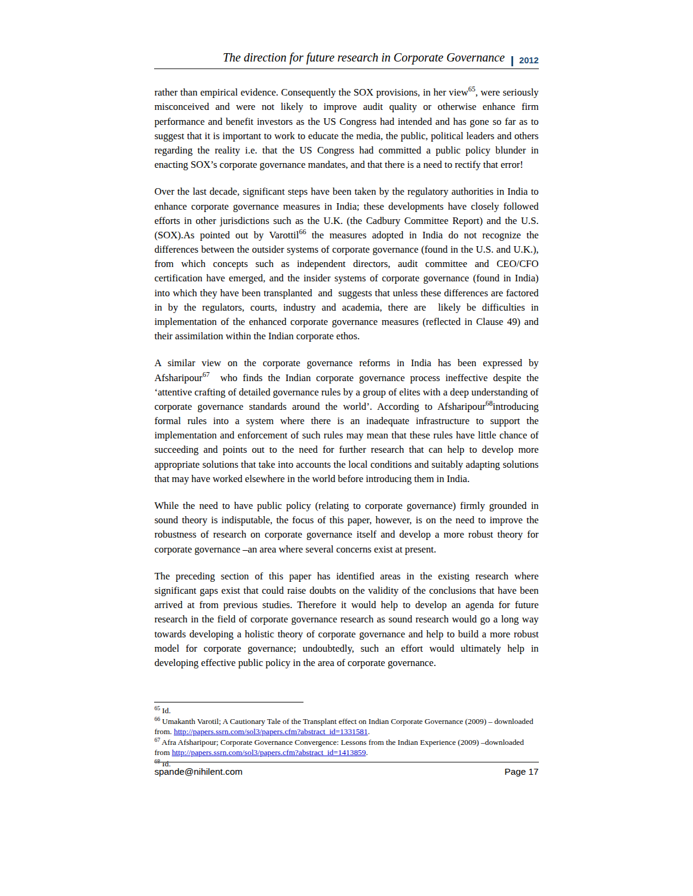The direction for future research in Corporate Governance 2012
rather than empirical evidence. Consequently the SOX provisions, in her view65, were seriously misconceived and were not likely to improve audit quality or otherwise enhance firm performance and benefit investors as the US Congress had intended and has gone so far as to suggest that it is important to work to educate the media, the public, political leaders and others regarding the reality i.e. that the US Congress had committed a public policy blunder in enacting SOX’s corporate governance mandates, and that there is a need to rectify that error!
Over the last decade, significant steps have been taken by the regulatory authorities in India to enhance corporate governance measures in India; these developments have closely followed efforts in other jurisdictions such as the U.K. (the Cadbury Committee Report) and the U.S. (SOX).As pointed out by Varottil66 the measures adopted in India do not recognize the differences between the outsider systems of corporate governance (found in the U.S. and U.K.), from which concepts such as independent directors, audit committee and CEO/CFO certification have emerged, and the insider systems of corporate governance (found in India) into which they have been transplanted and suggests that unless these differences are factored in by the regulators, courts, industry and academia, there are likely be difficulties in implementation of the enhanced corporate governance measures (reflected in Clause 49) and their assimilation within the Indian corporate ethos.
A similar view on the corporate governance reforms in India has been expressed by Afsharipour67 who finds the Indian corporate governance process ineffective despite the ‘attentive crafting of detailed governance rules by a group of elites with a deep understanding of corporate governance standards around the world’. According to Afsharipour68introducing formal rules into a system where there is an inadequate infrastructure to support the implementation and enforcement of such rules may mean that these rules have little chance of succeeding and points out to the need for further research that can help to develop more appropriate solutions that take into accounts the local conditions and suitably adapting solutions that may have worked elsewhere in the world before introducing them in India.
While the need to have public policy (relating to corporate governance) firmly grounded in sound theory is indisputable, the focus of this paper, however, is on the need to improve the robustness of research on corporate governance itself and develop a more robust theory for corporate governance –an area where several concerns exist at present.
The preceding section of this paper has identified areas in the existing research where significant gaps exist that could raise doubts on the validity of the conclusions that have been arrived at from previous studies. Therefore it would help to develop an agenda for future research in the field of corporate governance research as sound research would go a long way towards developing a holistic theory of corporate governance and help to build a more robust model for corporate governance; undoubtedly, such an effort would ultimately help in developing effective public policy in the area of corporate governance.
65 Id.
66 Umakanth Varotil; A Cautionary Tale of the Transplant effect on Indian Corporate Governance (2009) – downloaded from. http://papers.ssrn.com/sol3/papers.cfm?abstract_id=1331581.
67 Afra Afsharipour; Corporate Governance Convergence: Lessons from the Indian Experience (2009) –downloaded from http://papers.ssrn.com/sol3/papers.cfm?abstract_id=1413859.
68 Id.
spande@nihilent.com Page 17